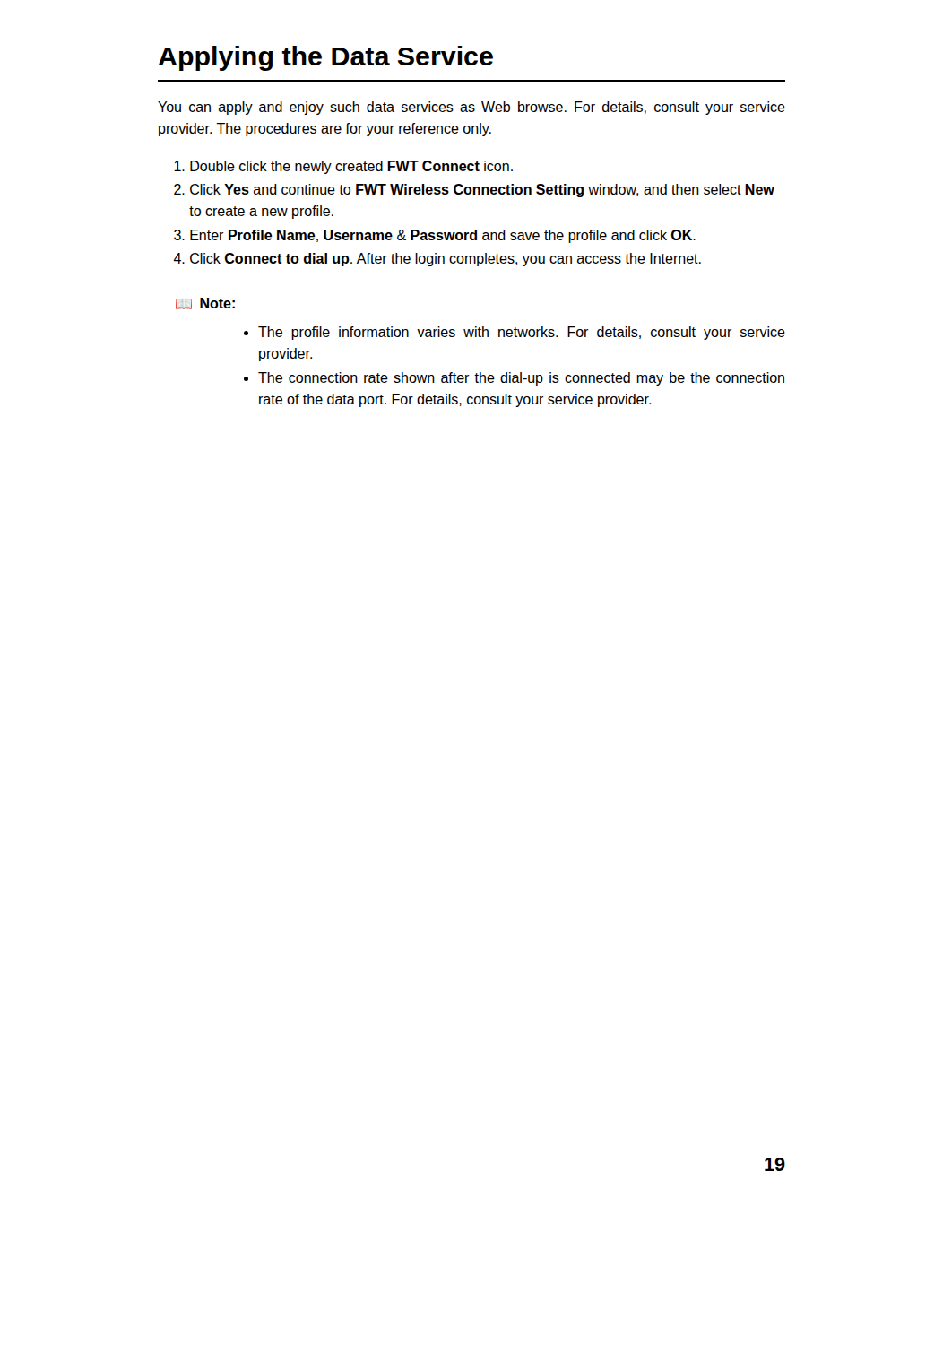Applying the Data Service
You can apply and enjoy such data services as Web browse. For details, consult your service provider. The procedures are for your reference only.
Double click the newly created FWT Connect icon.
Click Yes and continue to FWT Wireless Connection Setting window, and then select New to create a new profile.
Enter Profile Name, Username & Password and save the profile and click OK.
Click Connect to dial up. After the login completes, you can access the Internet.
📖Note:
The profile information varies with networks. For details, consult your service provider.
The connection rate shown after the dial-up is connected may be the connection rate of the data port. For details, consult your service provider.
19